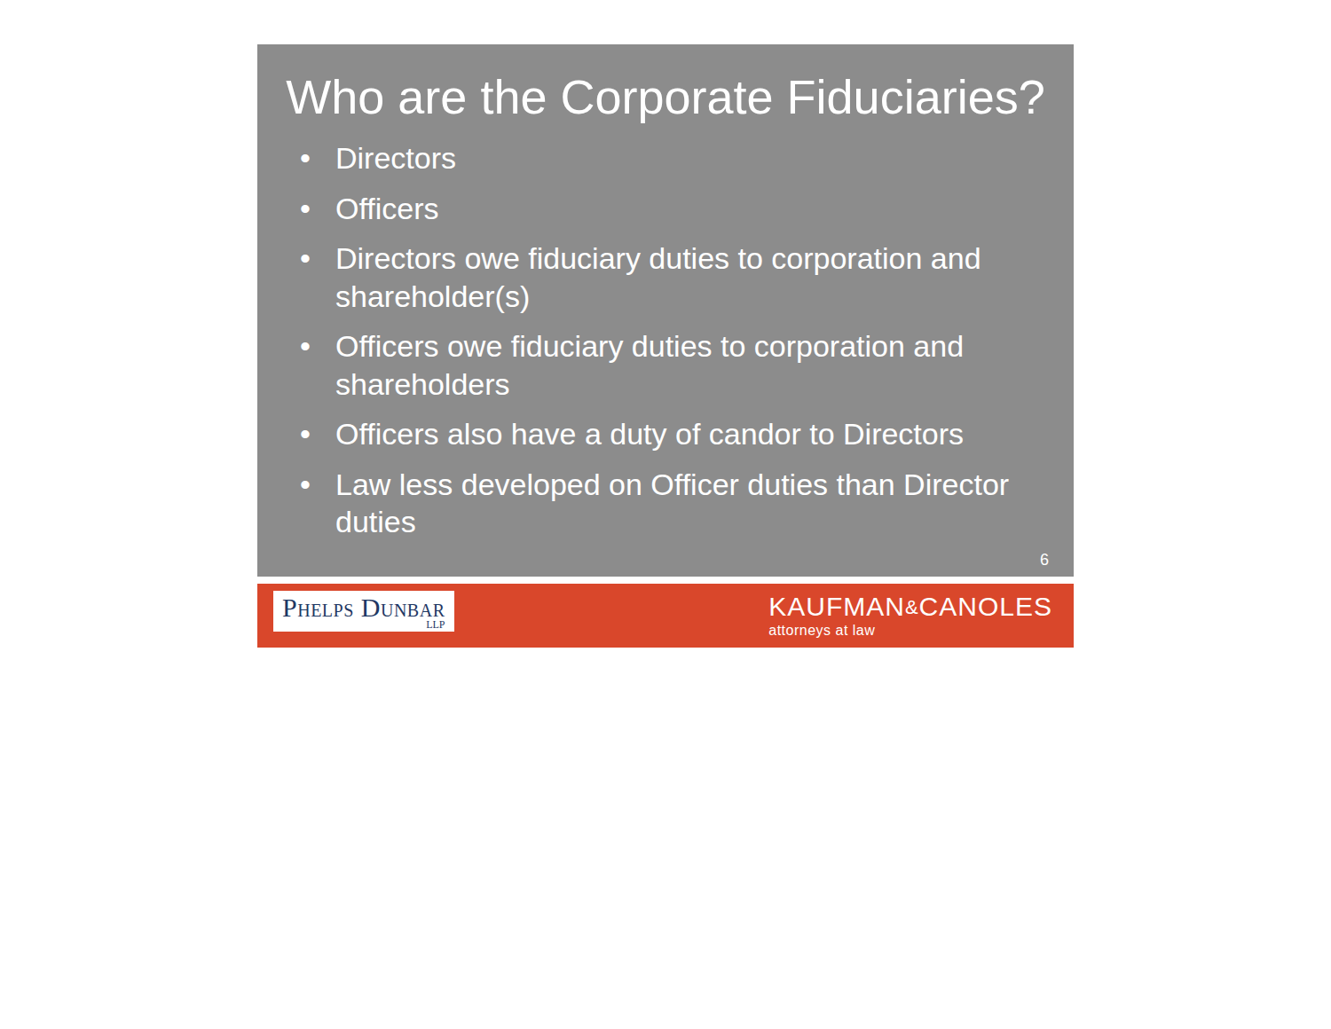Who are the Corporate Fiduciaries?
Directors
Officers
Directors owe fiduciary duties to corporation and shareholder(s)
Officers owe fiduciary duties to corporation and shareholders
Officers also have a duty of candor to Directors
Law less developed on Officer duties than Director duties
6
PHELPS DUNBAR
LLP
KAUFMAN&CANOLES
attorneys at law